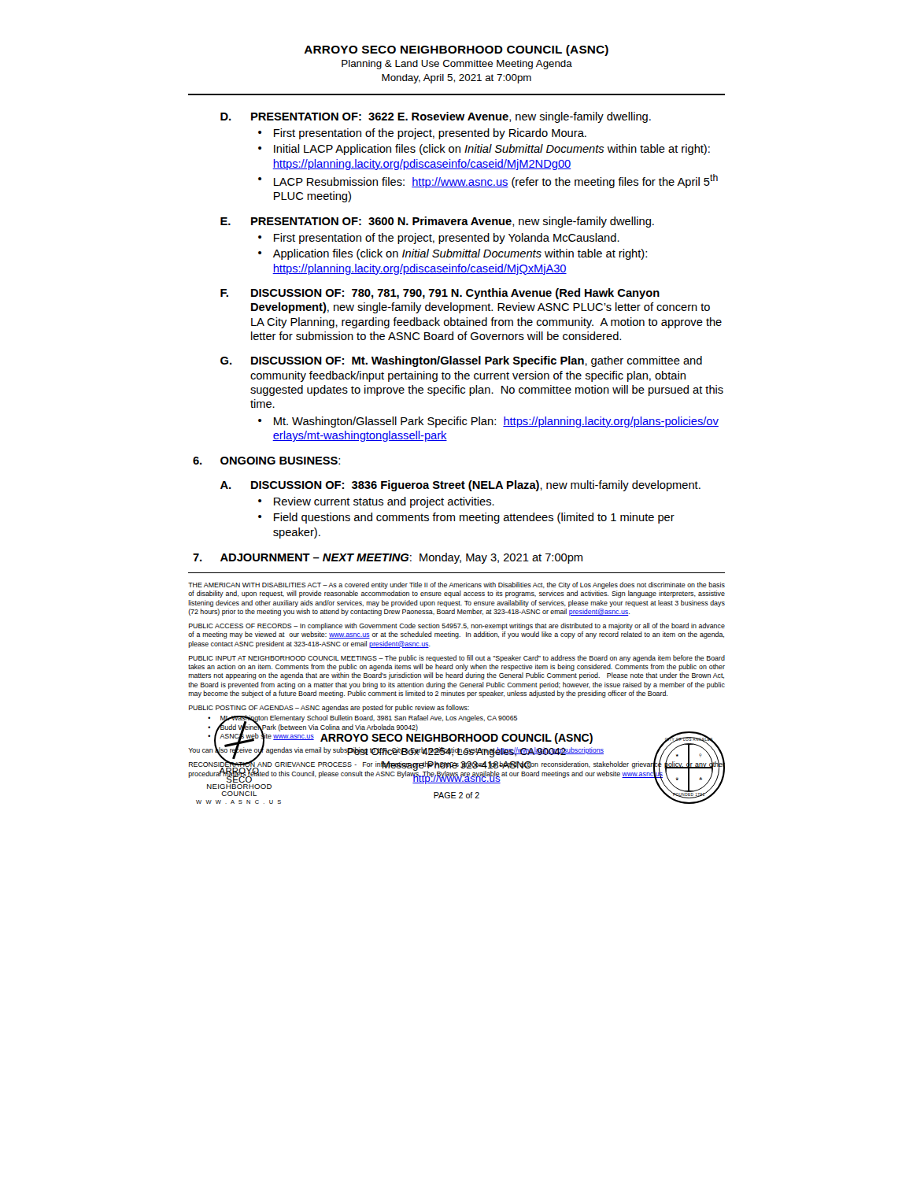ARROYO SECO NEIGHBORHOOD COUNCIL (ASNC)
Planning & Land Use Committee Meeting Agenda
Monday, April 5, 2021 at 7:00pm
D. PRESENTATION OF: 3622 E. Roseview Avenue, new single-family dwelling.
First presentation of the project, presented by Ricardo Moura.
Initial LACP Application files (click on Initial Submittal Documents within table at right):
https://planning.lacity.org/pdiscaseinfo/caseid/MjM2NDg00
LACP Resubmission files: http://www.asnc.us (refer to the meeting files for the April 5th PLUC meeting)
E. PRESENTATION OF: 3600 N. Primavera Avenue, new single-family dwelling.
First presentation of the project, presented by Yolanda McCausland.
Application files (click on Initial Submittal Documents within table at right):
https://planning.lacity.org/pdiscaseinfo/caseid/MjQxMjA30
F. DISCUSSION OF: 780, 781, 790, 791 N. Cynthia Avenue (Red Hawk Canyon Development), new single-family development. Review ASNC PLUC’s letter of concern to LA City Planning, regarding feedback obtained from the community. A motion to approve the letter for submission to the ASNC Board of Governors will be considered.
G. DISCUSSION OF: Mt. Washington/Glassel Park Specific Plan, gather committee and community feedback/input pertaining to the current version of the specific plan, obtain suggested updates to improve the specific plan. No committee motion will be pursued at this time.
Mt. Washington/Glassell Park Specific Plan: https://planning.lacity.org/plans-policies/overlays/mt-washingtonglassell-park
6. ONGOING BUSINESS:
A. DISCUSSION OF: 3836 Figueroa Street (NELA Plaza), new multi-family development.
Review current status and project activities.
Field questions and comments from meeting attendees (limited to 1 minute per speaker).
7. ADJOURNMENT – NEXT MEETING: Monday, May 3, 2021 at 7:00pm
THE AMERICAN WITH DISABILITIES ACT – As a covered entity under Title II of the Americans with Disabilities Act, the City of Los Angeles does not discriminate on the basis of disability and, upon request, will provide reasonable accommodation to ensure equal access to its programs, services and activities. Sign language interpreters, assistive listening devices and other auxiliary aids and/or services, may be provided upon request. To ensure availability of services, please make your request at least 3 business days (72 hours) prior to the meeting you wish to attend by contacting Drew Paonessa, Board Member, at 323-418-ASNC or email president@asnc.us.
PUBLIC ACCESS OF RECORDS – In compliance with Government Code section 54957.5, non-exempt writings that are distributed to a majority or all of the board in advance of a meeting may be viewed at our website: www.asnc.us or at the scheduled meeting. In addition, if you would like a copy of any record related to an item on the agenda, please contact ASNC president at 323-418-ASNC or email president@asnc.us.
PUBLIC INPUT AT NEIGHBORHOOD COUNCIL MEETINGS – The public is requested to fill out a "Speaker Card" to address the Board on any agenda item before the Board takes an action on an item. Comments from the public on agenda items will be heard only when the respective item is being considered. Comments from the public on other matters not appearing on the agenda that are within the Board's jurisdiction will be heard during the General Public Comment period. Please note that under the Brown Act, the Board is prevented from acting on a matter that you bring to its attention during the General Public Comment period; however, the issue raised by a member of the public may become the subject of a future Board meeting. Public comment is limited to 2 minutes per speaker, unless adjusted by the presiding officer of the Board.
PUBLIC POSTING OF AGENDAS – ASNC agendas are posted for public review as follows:
Mt. Washington Elementary School Bulletin Board, 3981 San Rafael Ave, Los Angeles, CA 90065
Budd Weiner Park (between Via Colina and Via Arbolada 90042)
ASNC’s web site www.asnc.us
You can also receive our agendas via email by subscribing to L.A. City's Early Notification System at https://www.lacity.org/subscriptions
RECONSIDERATION AND GRIEVANCE PROCESS - For information on the ASNC’s process for board action reconsideration, stakeholder grievance policy, or any other procedural matters related to this Council, please consult the ASNC Bylaws. The Bylaws are available at our Board meetings and our website www.asnc.us
ARROYO
SECO
NEIGHBORHOOD
COUNCIL
W W W . A S N C . U S
ARROYO SECO NEIGHBORHOOD COUNCIL (ASNC)
Post Office Box 42254, Los Angeles, CA 90042
Message Phone 323-418-ASNC
http://www.asnc.us
PAGE 2 of 2
CITY OF LOS ANGELES
★
⚲
♛
☘
FOUNDED 1781